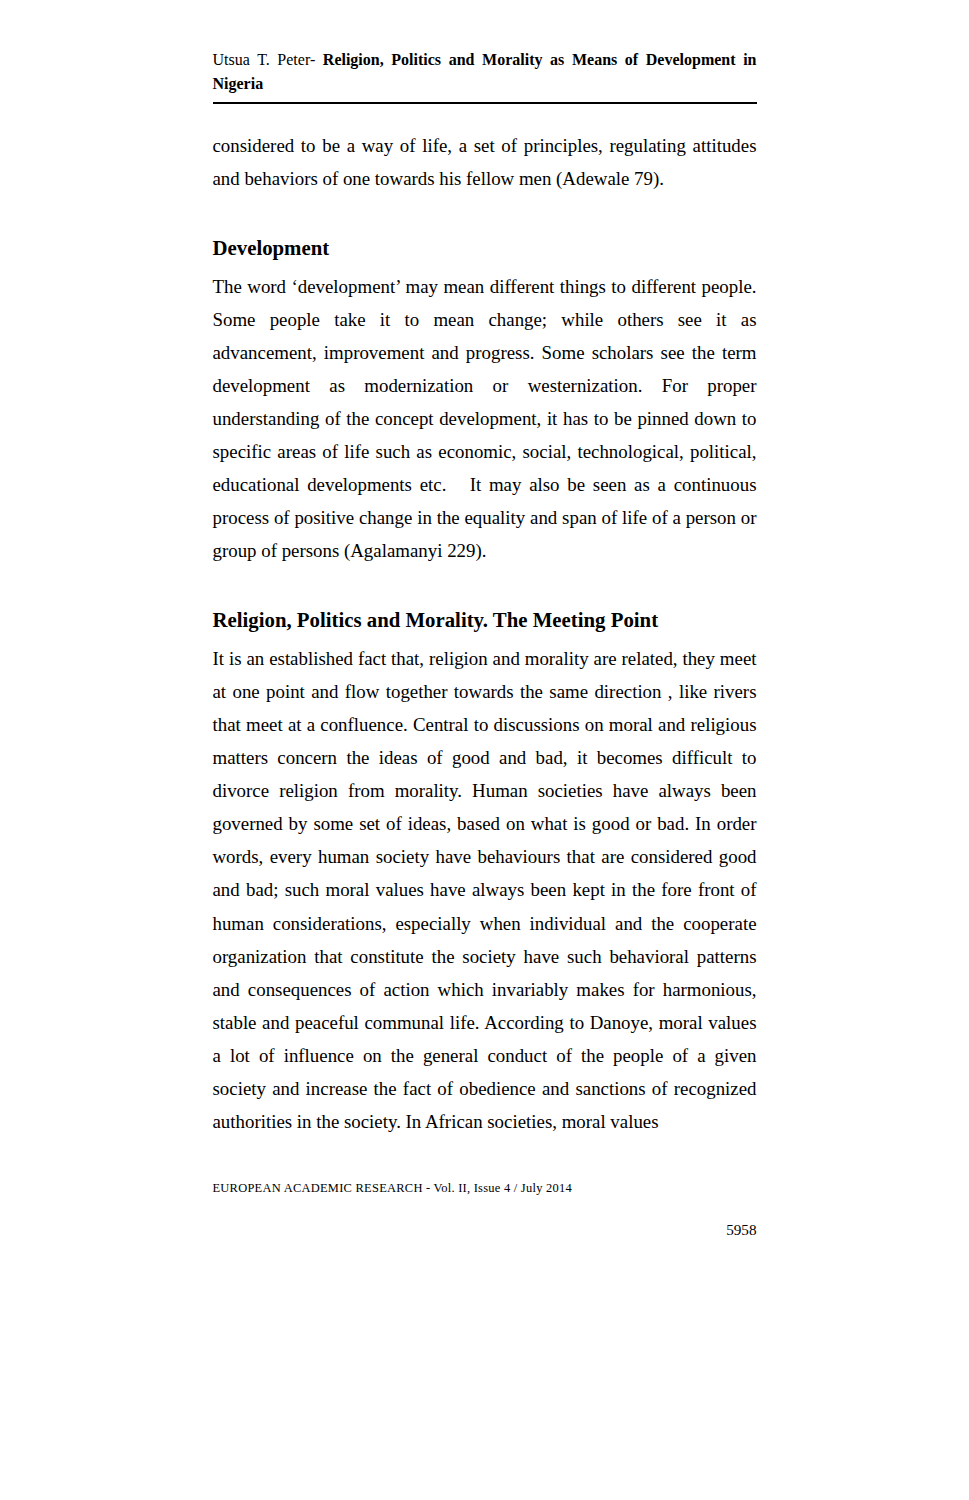Utsua T. Peter- Religion, Politics and Morality as Means of Development in Nigeria
considered to be a way of life, a set of principles, regulating attitudes and behaviors of one towards his fellow men (Adewale 79).
Development
The word ‘development’ may mean different things to different people. Some people take it to mean change; while others see it as advancement, improvement and progress. Some scholars see the term development as modernization or westernization. For proper understanding of the concept development, it has to be pinned down to specific areas of life such as economic, social, technological, political, educational developments etc. It may also be seen as a continuous process of positive change in the equality and span of life of a person or group of persons (Agalamanyi 229).
Religion, Politics and Morality. The Meeting Point
It is an established fact that, religion and morality are related, they meet at one point and flow together towards the same direction , like rivers that meet at a confluence. Central to discussions on moral and religious matters concern the ideas of good and bad, it becomes difficult to divorce religion from morality. Human societies have always been governed by some set of ideas, based on what is good or bad. In order words, every human society have behaviours that are considered good and bad; such moral values have always been kept in the fore front of human considerations, especially when individual and the cooperate organization that constitute the society have such behavioral patterns and consequences of action which invariably makes for harmonious, stable and peaceful communal life. According to Danoye, moral values a lot of influence on the general conduct of the people of a given society and increase the fact of obedience and sanctions of recognized authorities in the society. In African societies, moral values
EUROPEAN ACADEMIC RESEARCH - Vol. II, Issue 4 / July 2014
5958